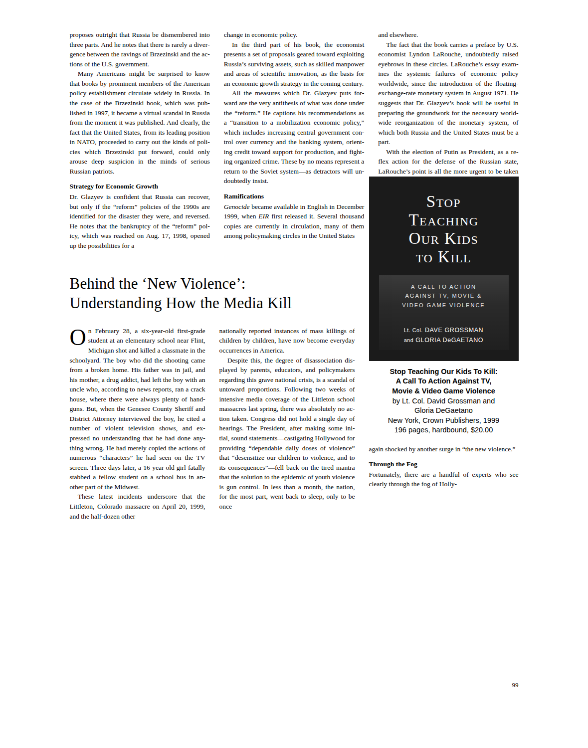proposes outright that Russia be dismembered into three parts. And he notes that there is rarely a divergence between the ravings of Brzezinski and the actions of the U.S. government.
Many Americans might be surprised to know that books by prominent members of the American policy establishment circulate widely in Russia. In the case of the Brzezinski book, which was published in 1997, it became a virtual scandal in Russia from the moment it was published. And clearly, the fact that the United States, from its leading position in NATO, proceeded to carry out the kinds of policies which Brzezinski put forward, could only arouse deep suspicion in the minds of serious Russian patriots.
Strategy for Economic Growth
Dr. Glazyev is confident that Russia can recover, but only if the “reform” policies of the 1990s are identified for the disaster they were, and reversed. He notes that the bankruptcy of the “reform” policy, which was reached on Aug. 17, 1998, opened up the possibilities for a
change in economic policy.
In the third part of his book, the economist presents a set of proposals geared toward exploiting Russia’s surviving assets, such as skilled manpower and areas of scientific innovation, as the basis for an economic growth strategy in the coming century.
All the measures which Dr. Glazyev puts forward are the very antithesis of what was done under the “reform.” He captions his recommendations as a “transition to a mobilization economic policy,” which includes increasing central government control over currency and the banking system, orienting credit toward support for production, and fighting organized crime. These by no means represent a return to the Soviet system—as detractors will undoubtedly insist.
Ramifications
Genocide became available in English in December 1999, when EIR first released it. Several thousand copies are currently in circulation, many of them among policymaking circles in the United States
and elsewhere.
The fact that the book carries a preface by U.S. economist Lyndon LaRouche, undoubtedly raised eyebrows in these circles. LaRouche’s essay examines the systemic failures of economic policy worldwide, since the introduction of the floating-exchange-rate monetary system in August 1971. He suggests that Dr. Glazyev’s book will be useful in preparing the groundwork for the necessary worldwide reorganization of the monetary system, of which both Russia and the United States must be a part.
With the election of Putin as President, as a reflex action for the defense of the Russian state, LaRouche’s point is all the more urgent to be taken up by leading circles in the United States. Dr. Glazyev’s analysis provides an indispensable education in how the best of Russian economists are thinking, and thus is a necessary guide to shaping U.S. policy for cooperation, not confrontation, in the months of financial crisis ahead.
—Nancy B. Spannaus
Behind the ‘New Violence’:
Understanding How the Media Kill
On February 28, a six-year-old first-grade student at an elementary school near Flint, Michigan shot and killed a classmate in the schoolyard. The boy who did the shooting came from a broken home. His father was in jail, and his mother, a drug addict, had left the boy with an uncle who, according to news reports, ran a crack house, where there were always plenty of handguns. But, when the Genesee County Sheriff and District Attorney interviewed the boy, he cited a number of violent television shows, and expressed no understanding that he had done anything wrong. He had merely copied the actions of numerous “characters” he had seen on the TV screen. Three days later, a 16-year-old girl fatally stabbed a fellow student on a school bus in another part of the Midwest.
These latest incidents underscore that the Littleton, Colorado massacre on April 20, 1999, and the half-dozen other
nationally reported instances of mass killings of children by children, have now become everyday occurrences in America.
Despite this, the degree of disassociation displayed by parents, educators, and policymakers regarding this grave national crisis, is a scandal of untoward proportions. Following two weeks of intensive media coverage of the Littleton school massacres last spring, there was absolutely no action taken. Congress did not hold a single day of hearings. The President, after making some initial, sound statements—castigating Hollywood for providing “dependable daily doses of violence” that “desensitize our children to violence, and to its consequences”—fell back on the tired mantra that the solution to the epidemic of youth violence is gun control. In less than a month, the nation, for the most part, went back to sleep, only to be once
STOP
TEACHING
OUR KIDS
TO KILL
A CALL TO ACTION
AGAINST TV, MOVIE &
VIDEO GAME VIOLENCE
Lt. Col. DAVE GROSSMAN
and GLORIA DeGAETANO
Stop Teaching Our Kids To Kill:
A Call To Action Against TV,
Movie & Video Game Violence
by Lt. Col. David Grossman and
Gloria DeGaetano
New York, Crown Publishers, 1999
196 pages, hardbound, $20.00
again shocked by another surge in “the new violence.”
Through the Fog
Fortunately, there are a handful of experts who see clearly through the fog of Holly-
99